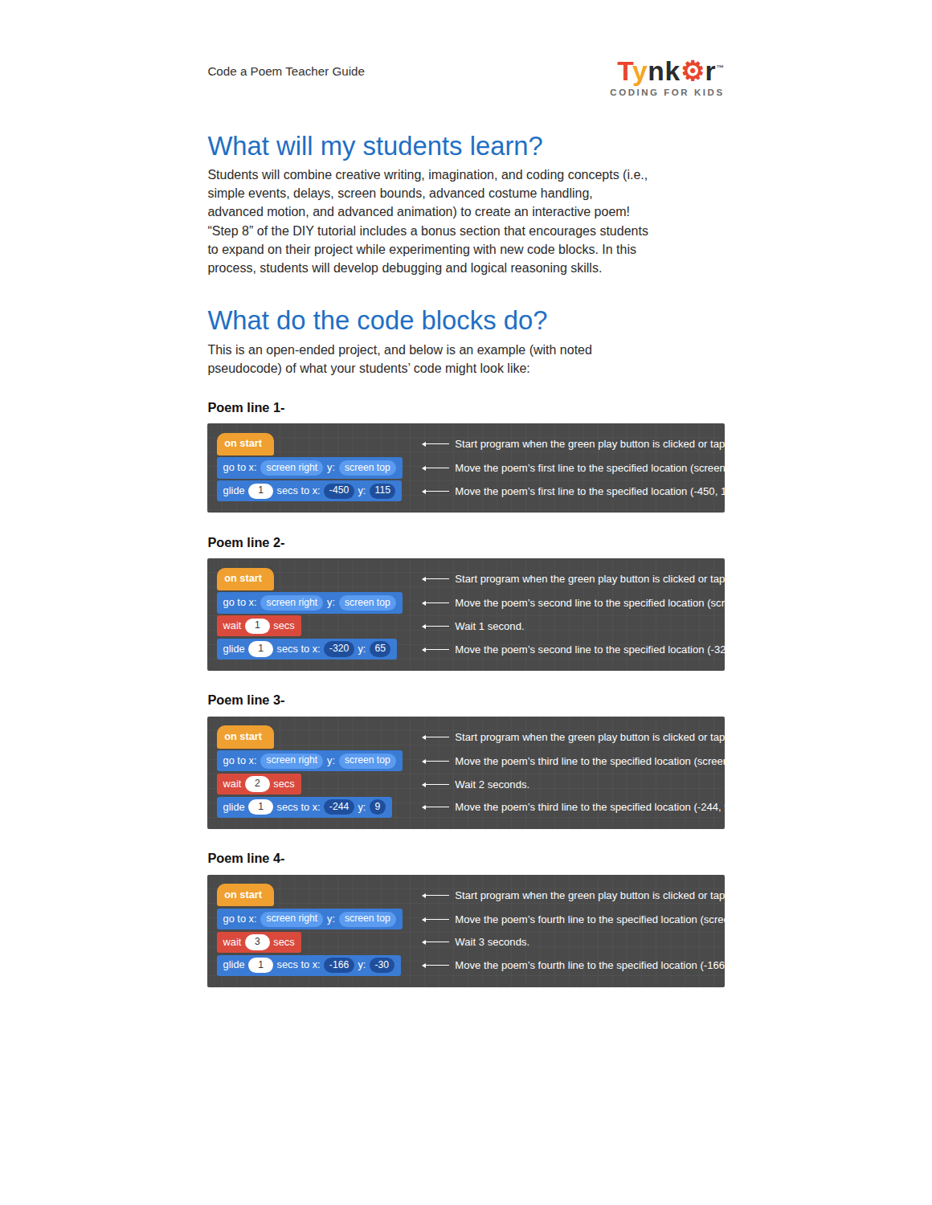Code a Poem Teacher Guide
Tynk⚙r™
CODING FOR KIDS
What will my students learn?
Students will combine creative writing, imagination, and coding concepts (i.e., simple events, delays, screen bounds, advanced costume handling, advanced motion, and advanced animation) to create an interactive poem! “Step 8” of the DIY tutorial includes a bonus section that encourages students to expand on their project while experimenting with new code blocks. In this process, students will develop debugging and logical reasoning skills.
What do the code blocks do?
This is an open-ended project, and below is an example (with noted pseudocode) of what your students’ code might look like:
Poem line 1-
on start
Start program when the green play button is clicked or tapped.
go to x: screen right y: screen top
Move the poem’s first line to the specified location (screen right, screen top).
glide 1 secs to x: -450 y: 115
Move the poem’s first line to the specified location (-450, 115) within 1 second.
Poem line 2-
on start
Start program when the green play button is clicked or tapped.
go to x: screen right y: screen top
Move the poem’s second line to the specified location (screen right, screen top).
wait 1 secs
Wait 1 second.
glide 1 secs to x: -320 y: 65
Move the poem’s second line to the specified location (-320, 65) within 1 second.
Poem line 3-
on start
Start program when the green play button is clicked or tapped.
go to x: screen right y: screen top
Move the poem’s third line to the specified location (screen right, screen top).
wait 2 secs
Wait 2 seconds.
glide 1 secs to x: -244 y: 9
Move the poem’s third line to the specified location (-244, 9) within 1 second.
Poem line 4-
on start
Start program when the green play button is clicked or tapped.
go to x: screen right y: screen top
Move the poem’s fourth line to the specified location (screen right, screen top).
wait 3 secs
Wait 3 seconds.
glide 1 secs to x: -166 y: -30
Move the poem’s fourth line to the specified location (-166, -30) within 1 second.